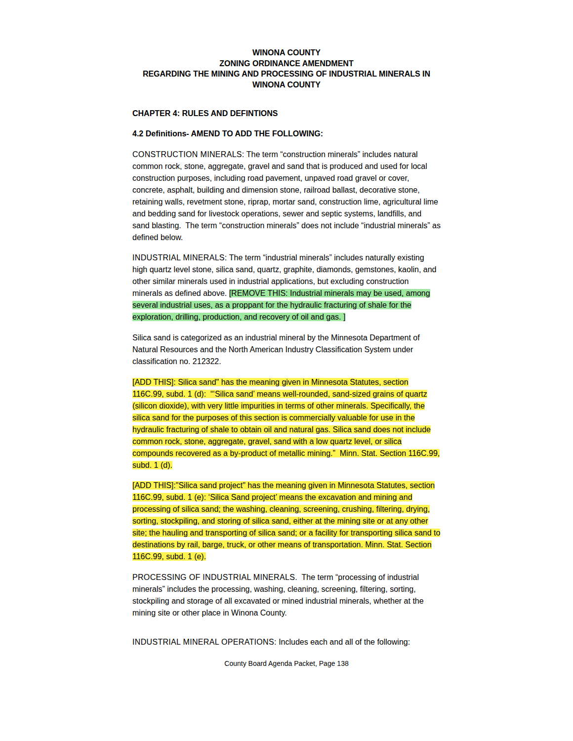WINONA COUNTY
ZONING ORDINANCE AMENDMENT
REGARDING THE MINING AND PROCESSING OF INDUSTRIAL MINERALS IN WINONA COUNTY
CHAPTER 4: RULES AND DEFINTIONS
4.2 Definitions- AMEND TO ADD THE FOLLOWING:
CONSTRUCTION MINERALS: The term “construction minerals” includes natural common rock, stone, aggregate, gravel and sand that is produced and used for local construction purposes, including road pavement, unpaved road gravel or cover, concrete, asphalt, building and dimension stone, railroad ballast, decorative stone, retaining walls, revetment stone, riprap, mortar sand, construction lime, agricultural lime and bedding sand for livestock operations, sewer and septic systems, landfills, and sand blasting. The term “construction minerals” does not include “industrial minerals” as defined below.
INDUSTRIAL MINERALS: The term “industrial minerals” includes naturally existing high quartz level stone, silica sand, quartz, graphite, diamonds, gemstones, kaolin, and other similar minerals used in industrial applications, but excluding construction minerals as defined above. [REMOVE THIS: Industrial minerals may be used, among several industrial uses, as a proppant for the hydraulic fracturing of shale for the exploration, drilling, production, and recovery of oil and gas. ]
Silica sand is categorized as an industrial mineral by the Minnesota Department of Natural Resources and the North American Industry Classification System under classification no. 212322.
[ADD THIS]: Silica sand" has the meaning given in Minnesota Statutes, section 116C.99, subd. 1 (d): “‘Silica sand’ means well-rounded, sand-sized grains of quartz (silicon dioxide), with very little impurities in terms of other minerals. Specifically, the silica sand for the purposes of this section is commercially valuable for use in the hydraulic fracturing of shale to obtain oil and natural gas. Silica sand does not include common rock, stone, aggregate, gravel, sand with a low quartz level, or silica compounds recovered as a by-product of metallic mining.” Minn. Stat. Section 116C.99, subd. 1 (d).
[ADD THIS]:"Silica sand project" has the meaning given in Minnesota Statutes, section 116C.99, subd. 1 (e): ‘Silica Sand project’ means the excavation and mining and processing of silica sand; the washing, cleaning, screening, crushing, filtering, drying, sorting, stockpiling, and storing of silica sand, either at the mining site or at any other site; the hauling and transporting of silica sand; or a facility for transporting silica sand to destinations by rail, barge, truck, or other means of transportation. Minn. Stat. Section 116C.99, subd. 1 (e).
PROCESSING OF INDUSTRIAL MINERALS. The term “processing of industrial minerals” includes the processing, washing, cleaning, screening, filtering, sorting, stockpiling and storage of all excavated or mined industrial minerals, whether at the mining site or other place in Winona County.
INDUSTRIAL MINERAL OPERATIONS: Includes each and all of the following:
County Board Agenda Packet, Page 138